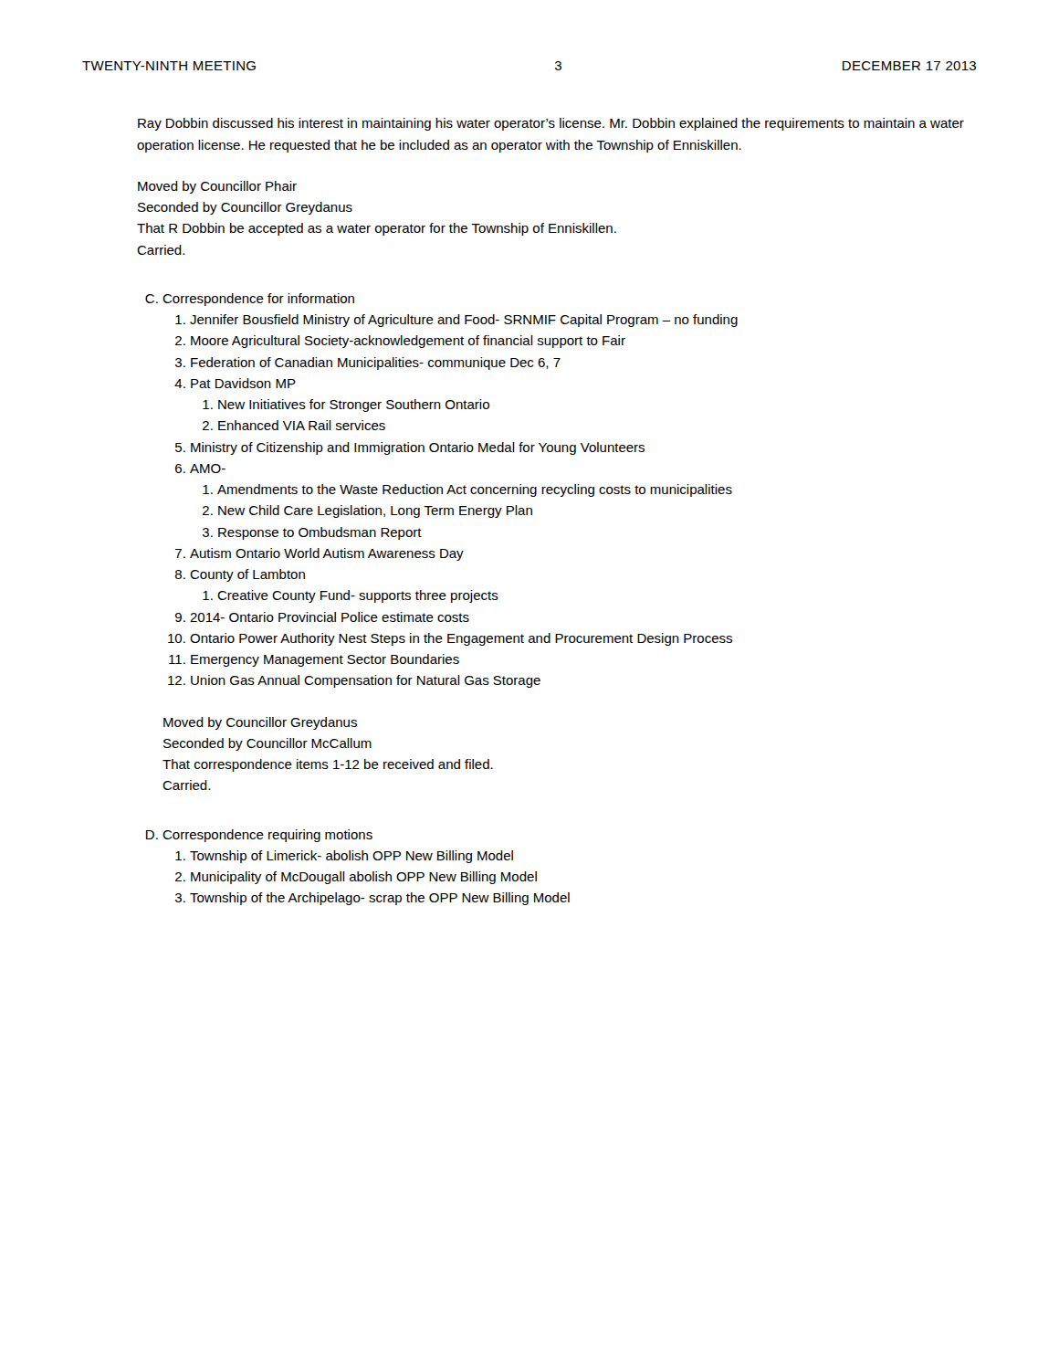TWENTY-NINTH MEETING 3 DECEMBER 17 2013
Ray Dobbin discussed his interest in maintaining his water operator’s license. Mr. Dobbin explained the requirements to maintain a water operation license. He requested that he be included as an operator with the Township of Enniskillen.
Moved by Councillor Phair
Seconded by Councillor Greydanus
That R Dobbin be accepted as a water operator for the Township of Enniskillen.
Carried.
Correspondence for information
Jennifer Bousfield Ministry of Agriculture and Food- SRNMIF Capital Program – no funding
Moore Agricultural Society-acknowledgement of financial support to Fair
Federation of Canadian Municipalities- communique Dec 6, 7
Pat Davidson MP
New Initiatives for Stronger Southern Ontario
Enhanced VIA Rail services
Ministry of Citizenship and Immigration Ontario Medal for Young Volunteers
AMO-
Amendments to the Waste Reduction Act concerning recycling costs to municipalities
New Child Care Legislation, Long Term Energy Plan
Response to Ombudsman Report
Autism Ontario World Autism Awareness Day
County of Lambton
Creative County Fund- supports three projects
2014- Ontario Provincial Police estimate costs
Ontario Power Authority Nest Steps in the Engagement and Procurement Design Process
Emergency Management Sector Boundaries
Union Gas Annual Compensation for Natural Gas Storage
Moved by Councillor Greydanus
Seconded by Councillor McCallum
That correspondence items 1-12 be received and filed.
Carried.
Correspondence requiring motions
Township of Limerick- abolish OPP New Billing Model
Municipality of McDougall abolish OPP New Billing Model
Township of the Archipelago- scrap the OPP New Billing Model